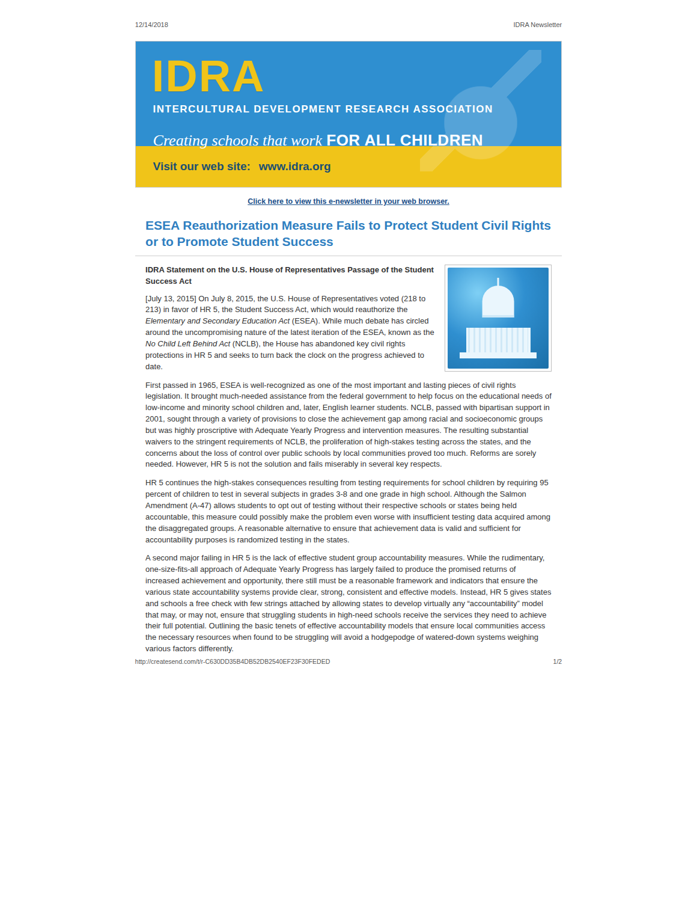12/14/2018 IDRA Newsletter
IDRA
INTERCULTURAL DEVELOPMENT RESEARCH ASSOCIATION
Creating schools that work FOR ALL CHILDREN
Visit our web site: www.idra.org
Click here to view this e-newsletter in your web browser.
ESEA Reauthorization Measure Fails to Protect Student Civil Rights or to Promote Student Success
IDRA Statement on the U.S. House of Representatives Passage of the Student Success Act
[July 13, 2015] On July 8, 2015, the U.S. House of Representatives voted (218 to 213) in favor of HR 5, the Student Success Act, which would reauthorize the Elementary and Secondary Education Act (ESEA). While much debate has circled around the uncompromising nature of the latest iteration of the ESEA, known as the No Child Left Behind Act (NCLB), the House has abandoned key civil rights protections in HR 5 and seeks to turn back the clock on the progress achieved to date.
First passed in 1965, ESEA is well-recognized as one of the most important and lasting pieces of civil rights legislation. It brought much-needed assistance from the federal government to help focus on the educational needs of low-income and minority school children and, later, English learner students. NCLB, passed with bipartisan support in 2001, sought through a variety of provisions to close the achievement gap among racial and socioeconomic groups but was highly proscriptive with Adequate Yearly Progress and intervention measures. The resulting substantial waivers to the stringent requirements of NCLB, the proliferation of high-stakes testing across the states, and the concerns about the loss of control over public schools by local communities proved too much. Reforms are sorely needed. However, HR 5 is not the solution and fails miserably in several key respects.
HR 5 continues the high-stakes consequences resulting from testing requirements for school children by requiring 95 percent of children to test in several subjects in grades 3-8 and one grade in high school. Although the Salmon Amendment (A-47) allows students to opt out of testing without their respective schools or states being held accountable, this measure could possibly make the problem even worse with insufficient testing data acquired among the disaggregated groups. A reasonable alternative to ensure that achievement data is valid and sufficient for accountability purposes is randomized testing in the states.
A second major failing in HR 5 is the lack of effective student group accountability measures. While the rudimentary, one-size-fits-all approach of Adequate Yearly Progress has largely failed to produce the promised returns of increased achievement and opportunity, there still must be a reasonable framework and indicators that ensure the various state accountability systems provide clear, strong, consistent and effective models. Instead, HR 5 gives states and schools a free check with few strings attached by allowing states to develop virtually any “accountability” model that may, or may not, ensure that struggling students in high-need schools receive the services they need to achieve their full potential. Outlining the basic tenets of effective accountability models that ensure local communities access the necessary resources when found to be struggling will avoid a hodgepodge of watered-down systems weighing various factors differently.
http://createsend.com/t/r-C630DD35B4DB52DB2540EF23F30FEDED 1/2